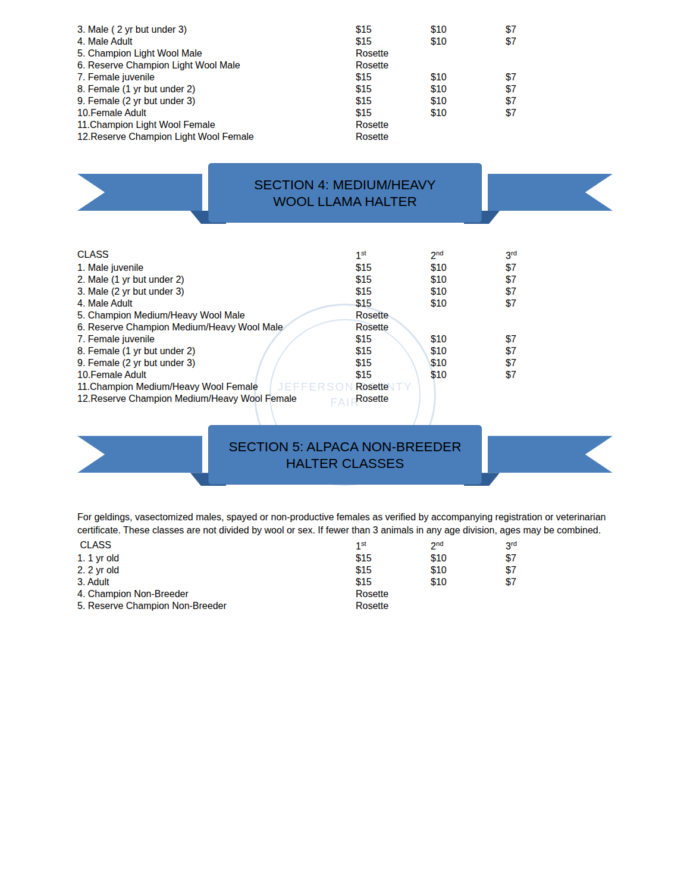JEFFERSON COUNTY FAIR
| 3. Male ( 2 yr but under 3) | $15 | $10 | $7 |
| 4. Male Adult | $15 | $10 | $7 |
| 5. Champion Light Wool Male | Rosette |
| 6. Reserve Champion Light Wool Male | Rosette |
| 7. Female juvenile | $15 | $10 | $7 |
| 8. Female (1 yr but under 2) | $15 | $10 | $7 |
| 9. Female (2 yr but under 3) | $15 | $10 | $7 |
| 10.Female Adult | $15 | $10 | $7 |
| 11.Champion Light Wool Female | Rosette |
| 12.Reserve Champion Light Wool Female | Rosette |
SECTION 4: MEDIUM/HEAVY
WOOL LLAMA HALTER
| CLASS | 1 st | 2 nd | 3 rd |
| 1. Male juvenile | $15 | $10 | $7 |
| 2. Male (1 yr but under 2) | $15 | $10 | $7 |
| 3. Male (2 yr but under 3) | $15 | $10 | $7 |
| 4. Male Adult | $15 | $10 | $7 |
| 5. Champion Medium/Heavy Wool Male | Rosette |
| 6. Reserve Champion Medium/Heavy Wool Male | Rosette |
| 7. Female juvenile | $15 | $10 | $7 |
| 8. Female (1 yr but under 2) | $15 | $10 | $7 |
| 9. Female (2 yr but under 3) | $15 | $10 | $7 |
| 10.Female Adult | $15 | $10 | $7 |
| 11.Champion Medium/Heavy Wool Female | Rosette |
| 12.Reserve Champion Medium/Heavy Wool Female | Rosette |
SECTION 5: ALPACA NON-BREEDER
HALTER CLASSES
For geldings, vasectomized males, spayed or non-productive females as verified by accompanying registration or veterinarian certificate. These classes are not divided by wool or sex. If fewer than 3 animals in any age division, ages may be combined.
| CLASS | 1 st | 2 nd | 3 rd |
| 1. 1 yr old | $15 | $10 | $7 |
| 2. 2 yr old | $15 | $10 | $7 |
| 3. Adult | $15 | $10 | $7 |
| 4. Champion Non-Breeder | Rosette |
| 5. Reserve Champion Non-Breeder | Rosette |